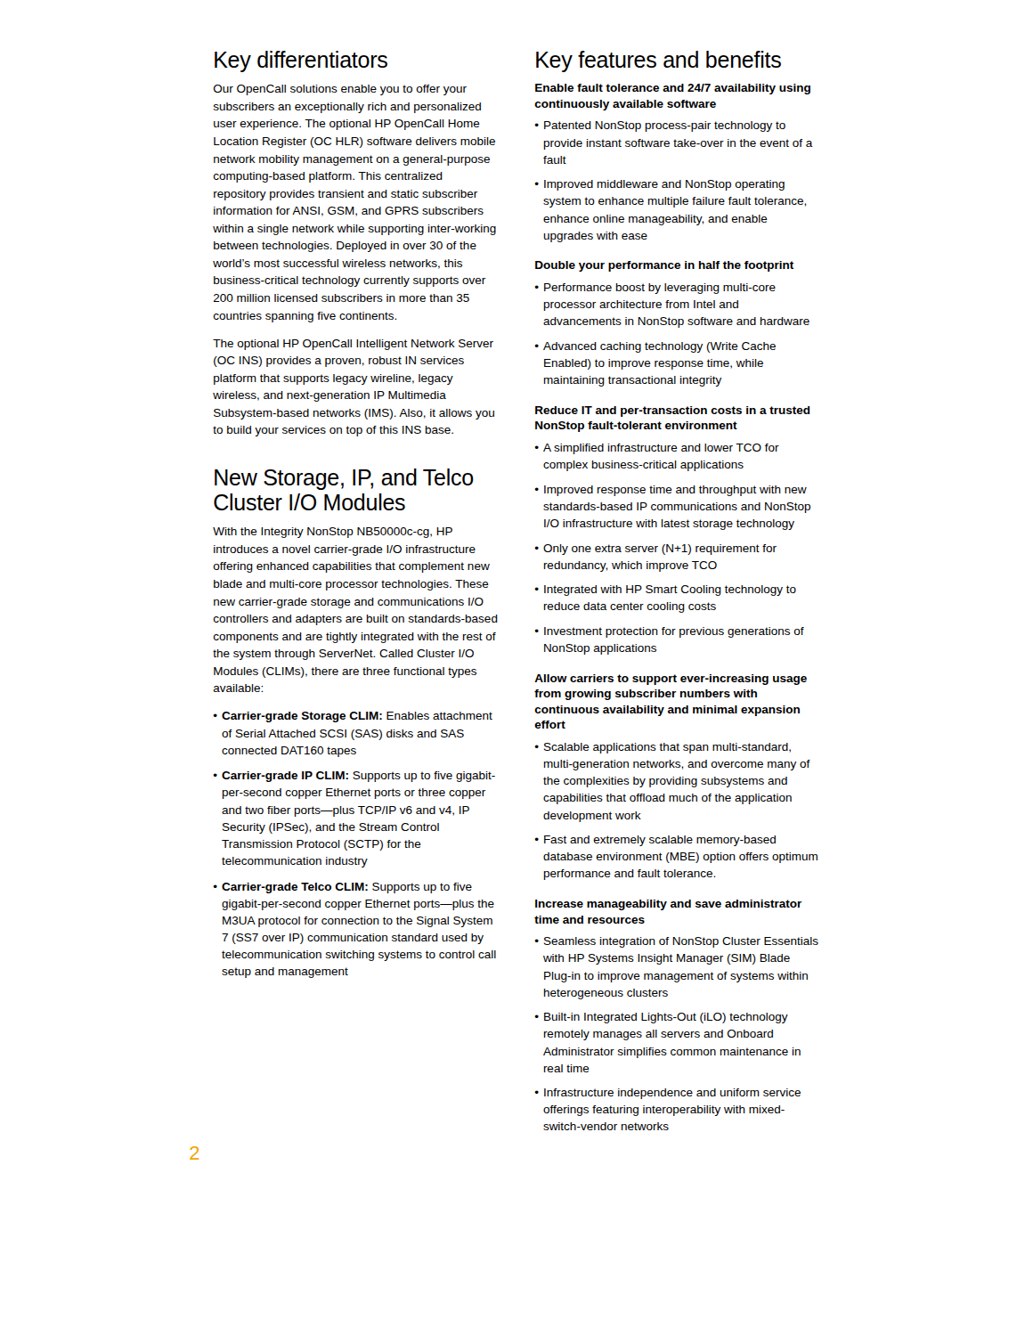Key differentiators
Our OpenCall solutions enable you to offer your subscribers an exceptionally rich and personalized user experience. The optional HP OpenCall Home Location Register (OC HLR) software delivers mobile network mobility management on a general-purpose computing-based platform. This centralized repository provides transient and static subscriber information for ANSI, GSM, and GPRS subscribers within a single network while supporting inter-working between technologies. Deployed in over 30 of the world’s most successful wireless networks, this business-critical technology currently supports over 200 million licensed subscribers in more than 35 countries spanning five continents.
The optional HP OpenCall Intelligent Network Server (OC INS) provides a proven, robust IN services platform that supports legacy wireline, legacy wireless, and next-generation IP Multimedia Subsystem-based networks (IMS). Also, it allows you to build your services on top of this INS base.
New Storage, IP, and Telco Cluster I/O Modules
With the Integrity NonStop NB50000c-cg, HP introduces a novel carrier-grade I/O infrastructure offering enhanced capabilities that complement new blade and multi-core processor technologies. These new carrier-grade storage and communications I/O controllers and adapters are built on standards-based components and are tightly integrated with the rest of the system through ServerNet. Called Cluster I/O Modules (CLIMs), there are three functional types available:
Carrier-grade Storage CLIM: Enables attachment of Serial Attached SCSI (SAS) disks and SAS connected DAT160 tapes
Carrier-grade IP CLIM: Supports up to five gigabit-per-second copper Ethernet ports or three copper and two fiber ports—plus TCP/IP v6 and v4, IP Security (IPSec), and the Stream Control Transmission Protocol (SCTP) for the telecommunication industry
Carrier-grade Telco CLIM: Supports up to five gigabit-per-second copper Ethernet ports—plus the M3UA protocol for connection to the Signal System 7 (SS7 over IP) communication standard used by telecommunication switching systems to control call setup and management
Key features and benefits
Enable fault tolerance and 24/7 availability using continuously available software
Patented NonStop process-pair technology to provide instant software take-over in the event of a fault
Improved middleware and NonStop operating system to enhance multiple failure fault tolerance, enhance online manageability, and enable upgrades with ease
Double your performance in half the footprint
Performance boost by leveraging multi-core processor architecture from Intel and advancements in NonStop software and hardware
Advanced caching technology (Write Cache Enabled) to improve response time, while maintaining transactional integrity
Reduce IT and per-transaction costs in a trusted NonStop fault-tolerant environment
A simplified infrastructure and lower TCO for complex business-critical applications
Improved response time and throughput with new standards-based IP communications and NonStop I/O infrastructure with latest storage technology
Only one extra server (N+1) requirement for redundancy, which improve TCO
Integrated with HP Smart Cooling technology to reduce data center cooling costs
Investment protection for previous generations of NonStop applications
Allow carriers to support ever-increasing usage from growing subscriber numbers with continuous availability and minimal expansion effort
Scalable applications that span multi-standard, multi-generation networks, and overcome many of the complexities by providing subsystems and capabilities that offload much of the application development work
Fast and extremely scalable memory-based database environment (MBE) option offers optimum performance and fault tolerance.
Increase manageability and save administrator time and resources
Seamless integration of NonStop Cluster Essentials with HP Systems Insight Manager (SIM) Blade Plug-in to improve management of systems within heterogeneous clusters
Built-in Integrated Lights-Out (iLO) technology remotely manages all servers and Onboard Administrator simplifies common maintenance in real time
Infrastructure independence and uniform service offerings featuring interoperability with mixed-switch-vendor networks
2